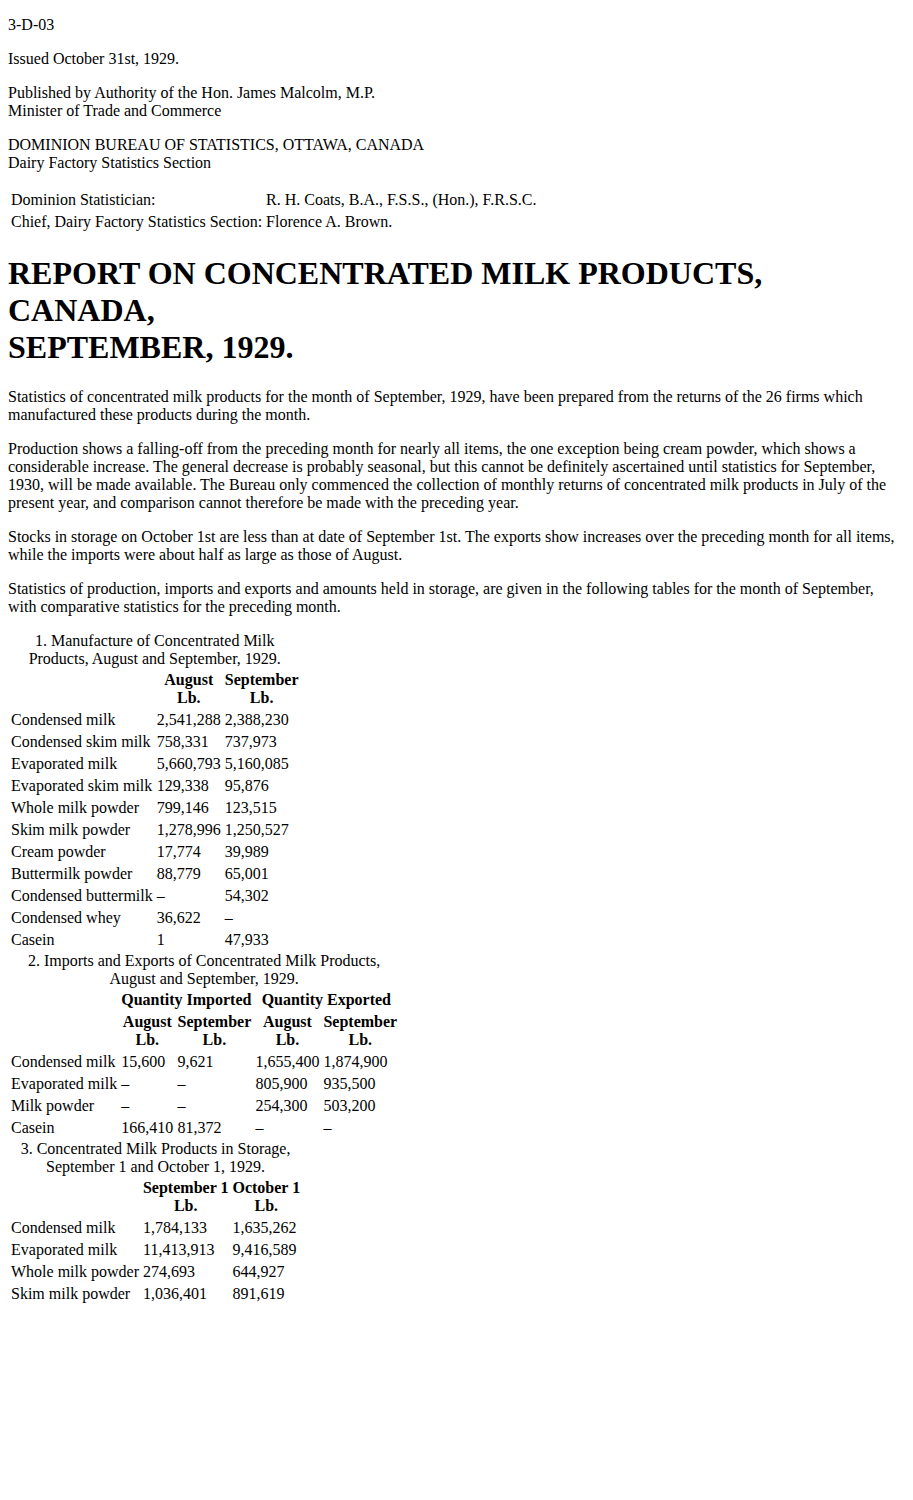3-D-03
Issued October 31st, 1929.
Published by Authority of the Hon. James Malcolm, M.P.
Minister of Trade and Commerce
DOMINION BUREAU OF STATISTICS, OTTAWA, CANADA
Dairy Factory Statistics Section
| Dominion Statistician: | R. H. Coats, B.A., F.S.S., (Hon.), F.R.S.C. |
| Chief, Dairy Factory Statistics Section: | Florence A. Brown. |
REPORT ON CONCENTRATED MILK PRODUCTS, CANADA,
SEPTEMBER, 1929.
Statistics of concentrated milk products for the month of September, 1929, have been prepared from the returns of the 26 firms which manufactured these products during the month.
Production shows a falling-off from the preceding month for nearly all items, the one exception being cream powder, which shows a considerable increase. The general decrease is probably seasonal, but this cannot be definitely ascertained until statistics for September, 1930, will be made available. The Bureau only commenced the collection of monthly returns of concentrated milk products in July of the present year, and comparison cannot therefore be made with the preceding year.
Stocks in storage on October 1st are less than at date of September 1st. The exports show increases over the preceding month for all items, while the imports were about half as large as those of August.
Statistics of production, imports and exports and amounts held in storage, are given in the following tables for the month of September, with comparative statistics for the preceding month.
1. Manufacture of Concentrated Milk Products, August and September, 1929.
| | August Lb. | September Lb. |
| --- | --- | --- |
| Condensed milk | 2,541,288 | 2,388,230 |
| Condensed skim milk | 758,331 | 737,973 |
| Evaporated milk | 5,660,793 | 5,160,085 |
| Evaporated skim milk | 129,338 | 95,876 |
| Whole milk powder | 799,146 | 123,515 |
| Skim milk powder | 1,278,996 | 1,250,527 |
| Cream powder | 17,774 | 39,989 |
| Buttermilk powder | 88,779 | 65,001 |
| Condensed buttermilk | – | 54,302 |
| Condensed whey | 36,622 | – |
| Casein | 1 | 47,933 |
2. Imports and Exports of Concentrated Milk Products, August and September, 1929.
| | Quantity Imported | Quantity Exported |
| --- | --- | --- |
| August Lb. | September Lb. | August Lb. | September Lb. |
| Condensed milk | 15,600 | 9,621 | 1,655,400 | 1,874,900 |
| Evaporated milk | – | – | 805,900 | 935,500 |
| Milk powder | – | – | 254,300 | 503,200 |
| Casein | 166,410 | 81,372 | – | – |
3. Concentrated Milk Products in Storage, September 1 and October 1, 1929.
| | September 1 Lb. | October 1 Lb. |
| --- | --- | --- |
| Condensed milk | 1,784,133 | 1,635,262 |
| Evaporated milk | 11,413,913 | 9,416,589 |
| Whole milk powder | 274,693 | 644,927 |
| Skim milk powder | 1,036,401 | 891,619 |